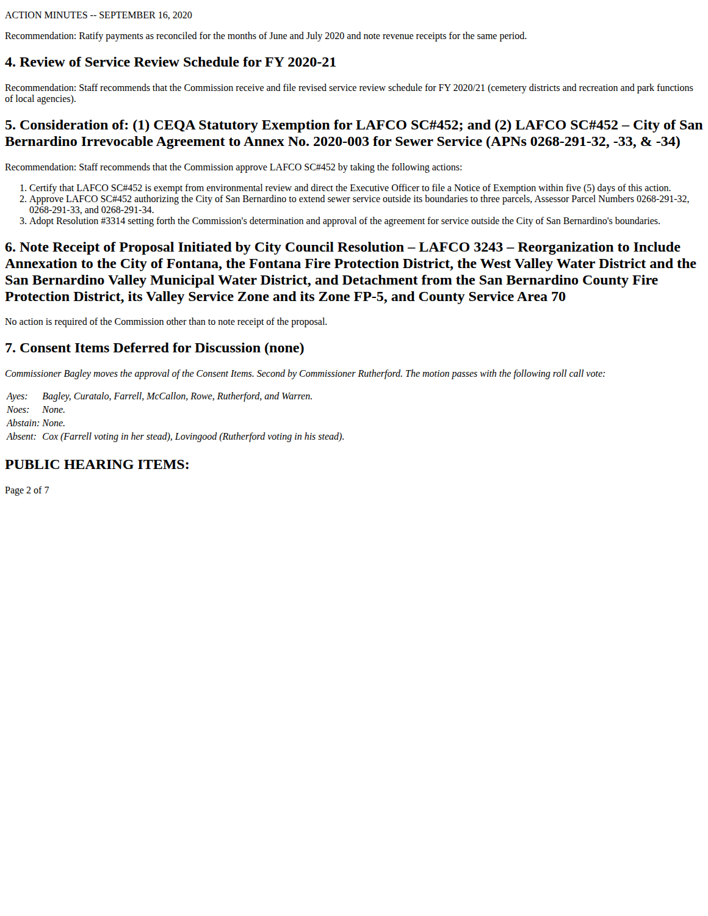ACTION MINUTES -- SEPTEMBER 16, 2020
Recommendation: Ratify payments as reconciled for the months of June and July 2020 and note revenue receipts for the same period.
4. Review of Service Review Schedule for FY 2020-21
Recommendation: Staff recommends that the Commission receive and file revised service review schedule for FY 2020/21 (cemetery districts and recreation and park functions of local agencies).
5. Consideration of: (1) CEQA Statutory Exemption for LAFCO SC#452; and (2) LAFCO SC#452 – City of San Bernardino Irrevocable Agreement to Annex No. 2020-003 for Sewer Service (APNs 0268-291-32, -33, & -34)
Recommendation: Staff recommends that the Commission approve LAFCO SC#452 by taking the following actions:
Certify that LAFCO SC#452 is exempt from environmental review and direct the Executive Officer to file a Notice of Exemption within five (5) days of this action.
Approve LAFCO SC#452 authorizing the City of San Bernardino to extend sewer service outside its boundaries to three parcels, Assessor Parcel Numbers 0268-291-32, 0268-291-33, and 0268-291-34.
Adopt Resolution #3314 setting forth the Commission's determination and approval of the agreement for service outside the City of San Bernardino's boundaries.
6. Note Receipt of Proposal Initiated by City Council Resolution – LAFCO 3243 – Reorganization to Include Annexation to the City of Fontana, the Fontana Fire Protection District, the West Valley Water District and the San Bernardino Valley Municipal Water District, and Detachment from the San Bernardino County Fire Protection District, its Valley Service Zone and its Zone FP-5, and County Service Area 70
No action is required of the Commission other than to note receipt of the proposal.
7. Consent Items Deferred for Discussion (none)
Commissioner Bagley moves the approval of the Consent Items. Second by Commissioner Rutherford. The motion passes with the following roll call vote:
| Ayes: | Bagley, Curatalo, Farrell, McCallon, Rowe, Rutherford, and Warren. |
| Noes: | None. |
| Abstain: | None. |
| Absent: | Cox (Farrell voting in her stead), Lovingood (Rutherford voting in his stead). |
PUBLIC HEARING ITEMS:
Page 2 of 7